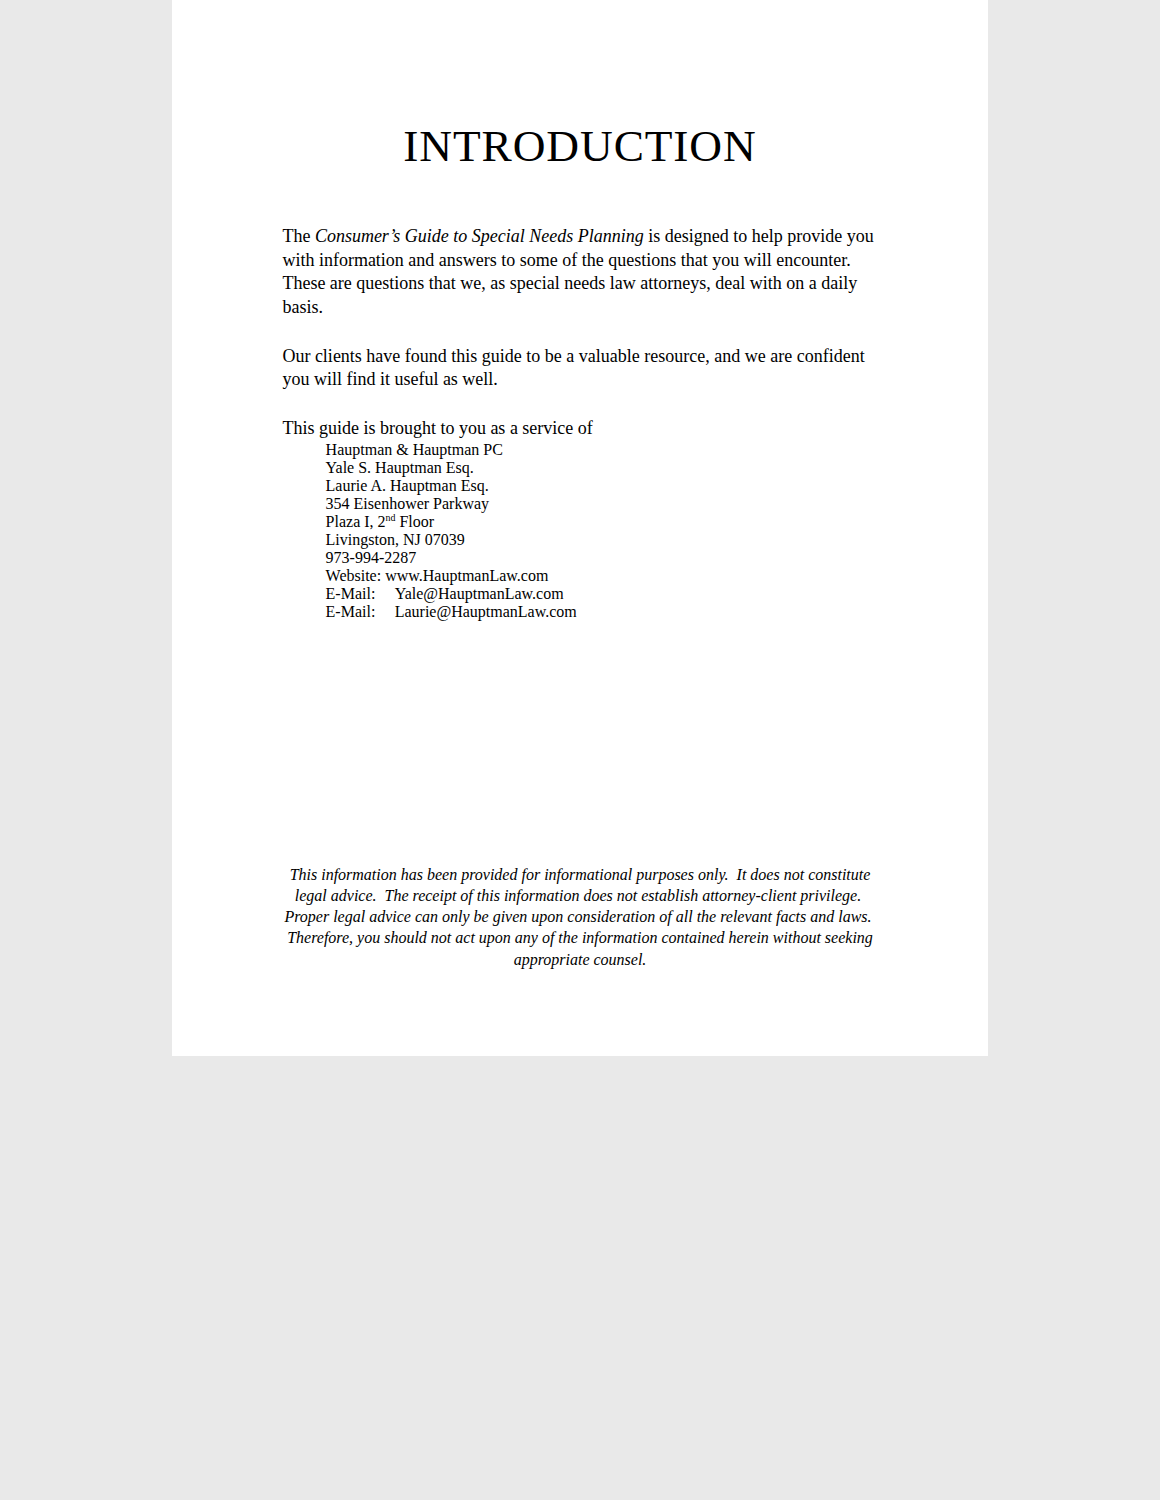INTRODUCTION
The Consumer’s Guide to Special Needs Planning is designed to help provide you with information and answers to some of the questions that you will encounter. These are questions that we, as special needs law attorneys, deal with on a daily basis.
Our clients have found this guide to be a valuable resource, and we are confident you will find it useful as well.
This guide is brought to you as a service of
Hauptman & Hauptman PC
Yale S. Hauptman Esq.
Laurie A. Hauptman Esq.
354 Eisenhower Parkway
Plaza I, 2nd Floor
Livingston, NJ 07039
973-994-2287
Website: www.HauptmanLaw.com
E-Mail: Yale@HauptmanLaw.com
E-Mail: Laurie@HauptmanLaw.com
This information has been provided for informational purposes only. It does not constitute legal advice. The receipt of this information does not establish attorney-client privilege. Proper legal advice can only be given upon consideration of all the relevant facts and laws. Therefore, you should not act upon any of the information contained herein without seeking appropriate counsel.